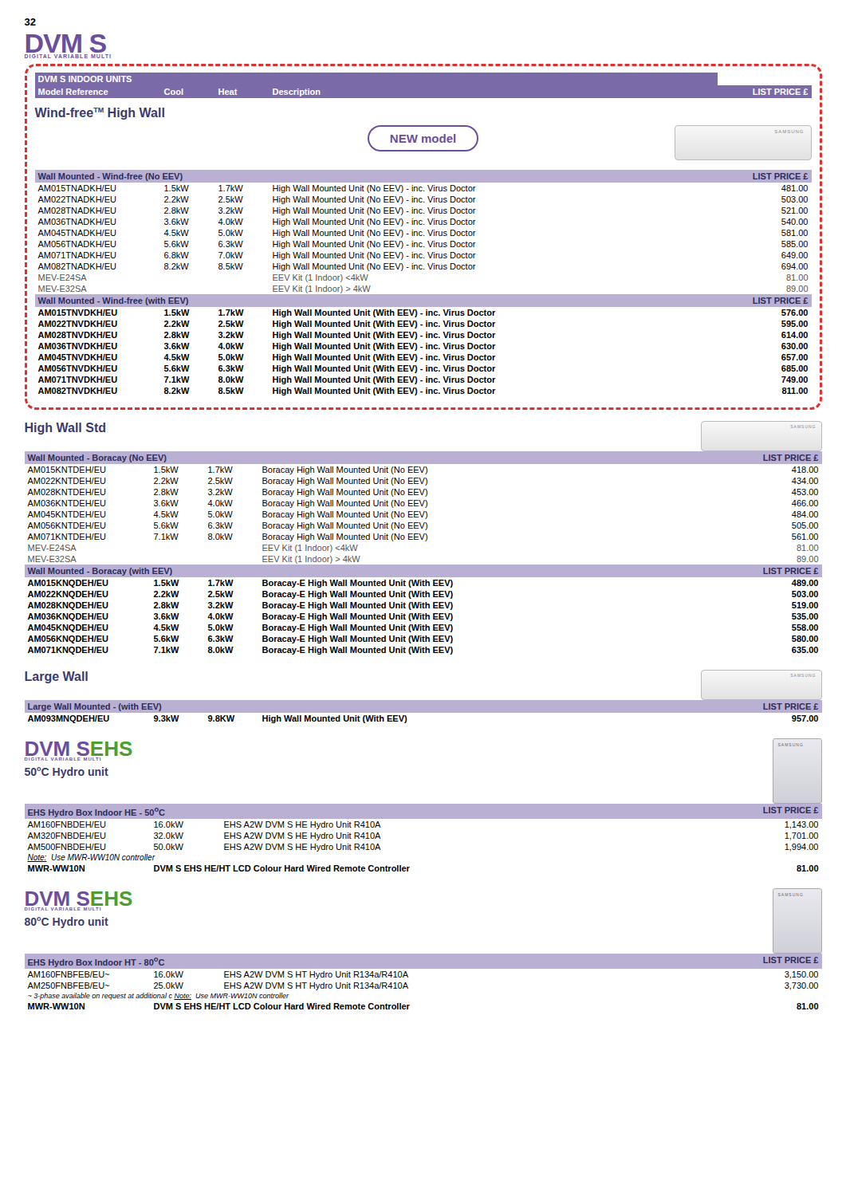32
DVM S
DIGITAL VARIABLE MULTI
| DVM S INDOOR UNITS |
| Model Reference | Cool | Heat | Description | LIST PRICE £ |
Wind-freeTM High Wall
NEW model
| Wall Mounted - Wind-free (No EEV) | LIST PRICE £ |
| AM015TNADKH/EU | 1.5kW | 1.7kW | High Wall Mounted Unit (No EEV) - inc. Virus Doctor | 481.00 |
| AM022TNADKH/EU | 2.2kW | 2.5kW | High Wall Mounted Unit (No EEV) - inc. Virus Doctor | 503.00 |
| AM028TNADKH/EU | 2.8kW | 3.2kW | High Wall Mounted Unit (No EEV) - inc. Virus Doctor | 521.00 |
| AM036TNADKH/EU | 3.6kW | 4.0kW | High Wall Mounted Unit (No EEV) - inc. Virus Doctor | 540.00 |
| AM045TNADKH/EU | 4.5kW | 5.0kW | High Wall Mounted Unit (No EEV) - inc. Virus Doctor | 581.00 |
| AM056TNADKH/EU | 5.6kW | 6.3kW | High Wall Mounted Unit (No EEV) - inc. Virus Doctor | 585.00 |
| AM071TNADKH/EU | 6.8kW | 7.0kW | High Wall Mounted Unit (No EEV) - inc. Virus Doctor | 649.00 |
| AM082TNADKH/EU | 8.2kW | 8.5kW | High Wall Mounted Unit (No EEV) - inc. Virus Doctor | 694.00 |
| MEV-E24SA | | | EEV Kit (1 Indoor) <4kW | 81.00 |
| MEV-E32SA | | | EEV Kit (1 Indoor) > 4kW | 89.00 |
| Wall Mounted - Wind-free (with EEV) | LIST PRICE £ |
| AM015TNVDKH/EU | 1.5kW | 1.7kW | High Wall Mounted Unit (With EEV) - inc. Virus Doctor | 576.00 |
| AM022TNVDKH/EU | 2.2kW | 2.5kW | High Wall Mounted Unit (With EEV) - inc. Virus Doctor | 595.00 |
| AM028TNVDKH/EU | 2.8kW | 3.2kW | High Wall Mounted Unit (With EEV) - inc. Virus Doctor | 614.00 |
| AM036TNVDKH/EU | 3.6kW | 4.0kW | High Wall Mounted Unit (With EEV) - inc. Virus Doctor | 630.00 |
| AM045TNVDKH/EU | 4.5kW | 5.0kW | High Wall Mounted Unit (With EEV) - inc. Virus Doctor | 657.00 |
| AM056TNVDKH/EU | 5.6kW | 6.3kW | High Wall Mounted Unit (With EEV) - inc. Virus Doctor | 685.00 |
| AM071TNVDKH/EU | 7.1kW | 8.0kW | High Wall Mounted Unit (With EEV) - inc. Virus Doctor | 749.00 |
| AM082TNVDKH/EU | 8.2kW | 8.5kW | High Wall Mounted Unit (With EEV) - inc. Virus Doctor | 811.00 |
High Wall Std
| Wall Mounted - Boracay (No EEV) | LIST PRICE £ |
| AM015KNTDEH/EU | 1.5kW | 1.7kW | Boracay High Wall Mounted Unit (No EEV) | 418.00 |
| AM022KNTDEH/EU | 2.2kW | 2.5kW | Boracay High Wall Mounted Unit (No EEV) | 434.00 |
| AM028KNTDEH/EU | 2.8kW | 3.2kW | Boracay High Wall Mounted Unit (No EEV) | 453.00 |
| AM036KNTDEH/EU | 3.6kW | 4.0kW | Boracay High Wall Mounted Unit (No EEV) | 466.00 |
| AM045KNTDEH/EU | 4.5kW | 5.0kW | Boracay High Wall Mounted Unit (No EEV) | 484.00 |
| AM056KNTDEH/EU | 5.6kW | 6.3kW | Boracay High Wall Mounted Unit (No EEV) | 505.00 |
| AM071KNTDEH/EU | 7.1kW | 8.0kW | Boracay High Wall Mounted Unit (No EEV) | 561.00 |
| MEV-E24SA | | | EEV Kit (1 Indoor) <4kW | 81.00 |
| MEV-E32SA | | | EEV Kit (1 Indoor) > 4kW | 89.00 |
| Wall Mounted - Boracay (with EEV) | LIST PRICE £ |
| AM015KNQDEH/EU | 1.5kW | 1.7kW | Boracay-E High Wall Mounted Unit (With EEV) | 489.00 |
| AM022KNQDEH/EU | 2.2kW | 2.5kW | Boracay-E High Wall Mounted Unit (With EEV) | 503.00 |
| AM028KNQDEH/EU | 2.8kW | 3.2kW | Boracay-E High Wall Mounted Unit (With EEV) | 519.00 |
| AM036KNQDEH/EU | 3.6kW | 4.0kW | Boracay-E High Wall Mounted Unit (With EEV) | 535.00 |
| AM045KNQDEH/EU | 4.5kW | 5.0kW | Boracay-E High Wall Mounted Unit (With EEV) | 558.00 |
| AM056KNQDEH/EU | 5.6kW | 6.3kW | Boracay-E High Wall Mounted Unit (With EEV) | 580.00 |
| AM071KNQDEH/EU | 7.1kW | 8.0kW | Boracay-E High Wall Mounted Unit (With EEV) | 635.00 |
Large Wall
| Large Wall Mounted - (with EEV) | LIST PRICE £ |
| AM093MNQDEH/EU | 9.3kW | 9.8KW | High Wall Mounted Unit (With EEV) | 957.00 |
DVM SEHS
DIGITAL VARIABLE MULTI
50oC Hydro unit
| EHS Hydro Box Indoor HE - 50 o C | LIST PRICE £ |
| AM160FNBDEH/EU | 16.0kW | EHS A2W DVM S HE Hydro Unit R410A | 1,143.00 |
| AM320FNBDEH/EU | 32.0kW | EHS A2W DVM S HE Hydro Unit R410A | 1,701.00 |
| AM500FNBDEH/EU | 50.0kW | EHS A2W DVM S HE Hydro Unit R410A | 1,994.00 |
| Note: Use MWR-WW10N controller |
| MWR-WW10N | DVM S EHS HE/HT LCD Colour Hard Wired Remote Controller | 81.00 |
DVM SEHS
DIGITAL VARIABLE MULTI
80oC Hydro unit
| EHS Hydro Box Indoor HT - 80 o C | LIST PRICE £ |
| AM160FNBFEB/EU~ | 16.0kW | EHS A2W DVM S HT Hydro Unit R134a/R410A | 3,150.00 |
| AM250FNBFEB/EU~ | 25.0kW | EHS A2W DVM S HT Hydro Unit R134a/R410A | 3,730.00 |
| ~ 3-phase available on request at additional c Note: Use MWR-WW10N controller |
| MWR-WW10N | DVM S EHS HE/HT LCD Colour Hard Wired Remote Controller | 81.00 |